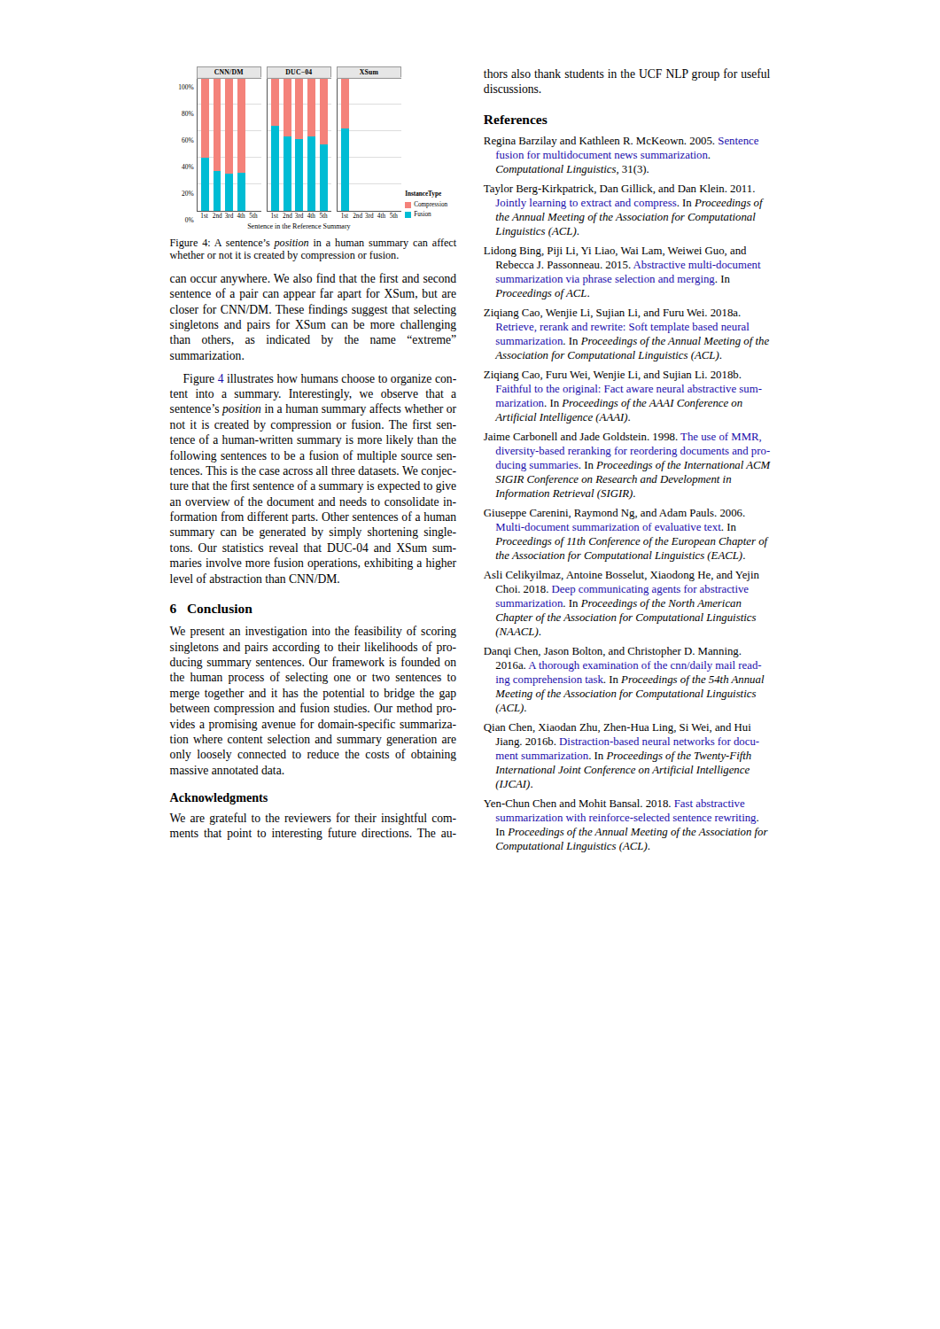100% 80% 60% 40% 20% 0%
CNN/DM
1st 2nd 3rd 4th 5th
DUC−04
1st 2nd 3rd 4th 5th
XSum
1st 2nd 3rd 4th 5th
InstanceType
Compression
Fusion
Sentence in the Reference Summary
Figure 4: A sentence’s position in a human summary can affect whether or not it is created by compression or fusion.
can occur anywhere. We also find that the first and second sentence of a pair can appear far apart for XSum, but are closer for CNN/DM. These findings suggest that selecting singletons and pairs for XSum can be more challenging than others, as indicated by the name “extreme” summarization.
Figure 4 illustrates how humans choose to organize content into a summary. Interestingly, we observe that a sentence’s position in a human summary affects whether or not it is created by compression or fusion. The first sentence of a human-written summary is more likely than the following sentences to be a fusion of multiple source sentences. This is the case across all three datasets. We conjecture that the first sentence of a summary is expected to give an overview of the document and needs to consolidate information from different parts. Other sentences of a human summary can be generated by simply shortening singletons. Our statistics reveal that DUC-04 and XSum summaries involve more fusion operations, exhibiting a higher level of abstraction than CNN/DM.
6 Conclusion
We present an investigation into the feasibility of scoring singletons and pairs according to their likelihoods of producing summary sentences. Our framework is founded on the human process of selecting one or two sentences to merge together and it has the potential to bridge the gap between compression and fusion studies. Our method provides a promising avenue for domain-specific summarization where content selection and summary generation are only loosely connected to reduce the costs of obtaining massive annotated data.
Acknowledgments
We are grateful to the reviewers for their insightful comments that point to interesting future directions. The authors also thank students in the UCF NLP group for useful discussions.
References
Regina Barzilay and Kathleen R. McKeown. 2005. Sentence fusion for multidocument news summarization. Computational Linguistics, 31(3).
Taylor Berg-Kirkpatrick, Dan Gillick, and Dan Klein. 2011. Jointly learning to extract and compress. In Proceedings of the Annual Meeting of the Association for Computational Linguistics (ACL).
Lidong Bing, Piji Li, Yi Liao, Wai Lam, Weiwei Guo, and Rebecca J. Passonneau. 2015. Abstractive multi-document summarization via phrase selection and merging. In Proceedings of ACL.
Ziqiang Cao, Wenjie Li, Sujian Li, and Furu Wei. 2018a. Retrieve, rerank and rewrite: Soft template based neural summarization. In Proceedings of the Annual Meeting of the Association for Computational Linguistics (ACL).
Ziqiang Cao, Furu Wei, Wenjie Li, and Sujian Li. 2018b. Faithful to the original: Fact aware neural abstractive summarization. In Proceedings of the AAAI Conference on Artificial Intelligence (AAAI).
Jaime Carbonell and Jade Goldstein. 1998. The use of MMR, diversity-based reranking for reordering documents and producing summaries. In Proceedings of the International ACM SIGIR Conference on Research and Development in Information Retrieval (SIGIR).
Giuseppe Carenini, Raymond Ng, and Adam Pauls. 2006. Multi-document summarization of evaluative text. In Proceedings of 11th Conference of the European Chapter of the Association for Computational Linguistics (EACL).
Asli Celikyilmaz, Antoine Bosselut, Xiaodong He, and Yejin Choi. 2018. Deep communicating agents for abstractive summarization. In Proceedings of the North American Chapter of the Association for Computational Linguistics (NAACL).
Danqi Chen, Jason Bolton, and Christopher D. Manning. 2016a. A thorough examination of the cnn/daily mail reading comprehension task. In Proceedings of the 54th Annual Meeting of the Association for Computational Linguistics (ACL).
Qian Chen, Xiaodan Zhu, Zhen-Hua Ling, Si Wei, and Hui Jiang. 2016b. Distraction-based neural networks for document summarization. In Proceedings of the Twenty-Fifth International Joint Conference on Artificial Intelligence (IJCAI).
Yen-Chun Chen and Mohit Bansal. 2018. Fast abstractive summarization with reinforce-selected sentence rewriting. In Proceedings of the Annual Meeting of the Association for Computational Linguistics (ACL).